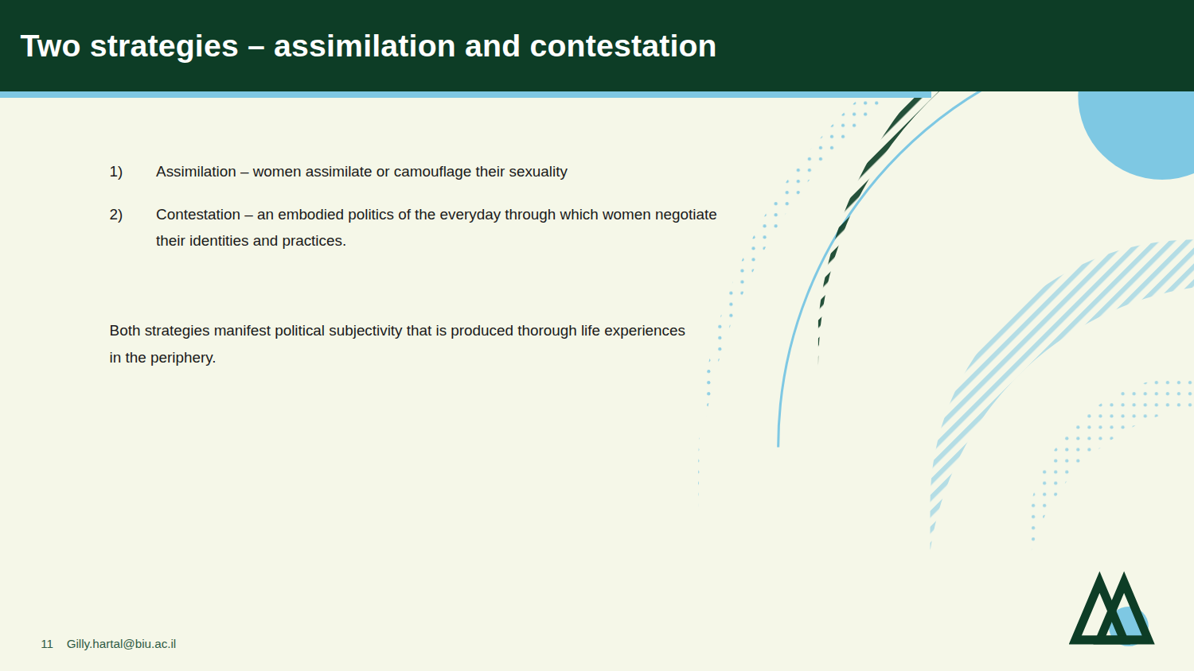Two strategies – assimilation and contestation
Assimilation – women assimilate or camouflage their sexuality
Contestation – an embodied politics of the everyday through which women negotiate their identities and practices.
Both strategies manifest political subjectivity that is produced thorough life experiences in the periphery.
11 Gilly.hartal@biu.ac.il